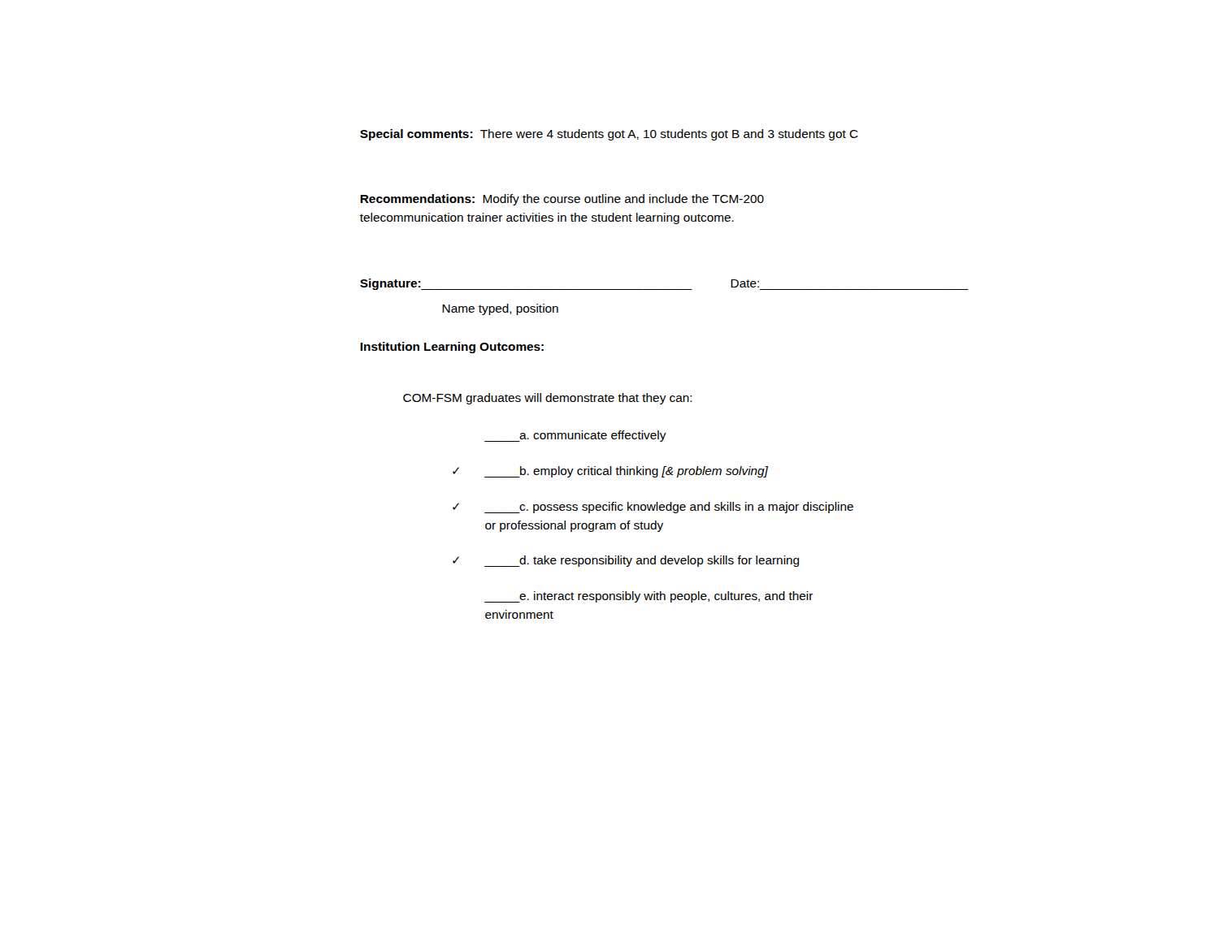Special comments: There were 4 students got A, 10 students got B and 3 students got C
Recommendations: Modify the course outline and include the TCM-200 telecommunication trainer activities in the student learning outcome.
Signature:_______________________________________ Date:______________________________
Name typed, position
Institution Learning Outcomes:
COM-FSM graduates will demonstrate that they can:
_____a. communicate effectively
✓_____b. employ critical thinking [& problem solving]
✓_____c. possess specific knowledge and skills in a major discipline or professional program of study
✓_____d. take responsibility and develop skills for learning
_____e. interact responsibly with people, cultures, and their environment